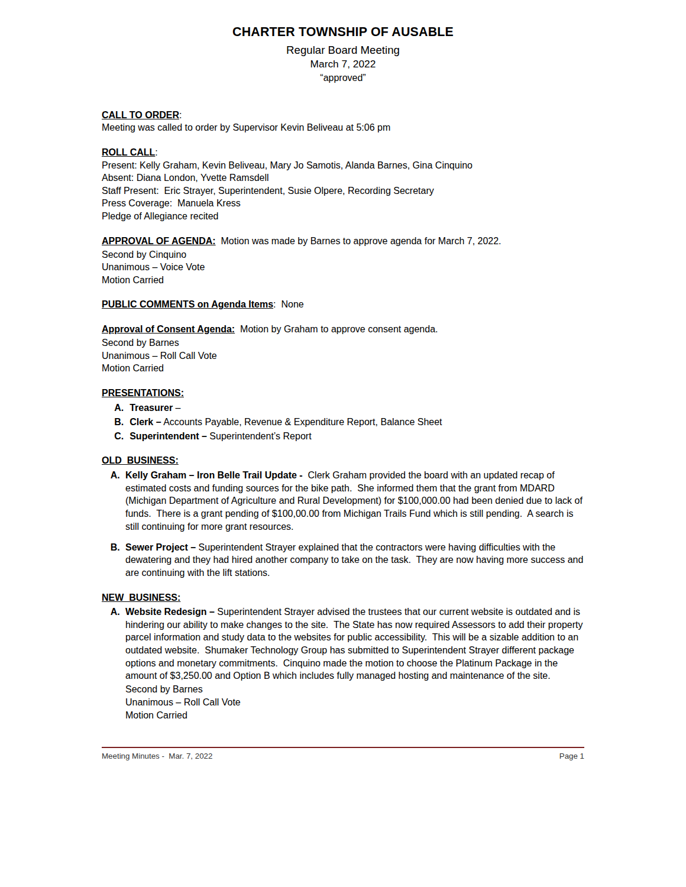CHARTER TOWNSHIP OF AUSABLE
Regular Board Meeting
March 7, 2022
“approved”
CALL TO ORDER:
Meeting was called to order by Supervisor Kevin Beliveau at 5:06 pm
ROLL CALL:
Present: Kelly Graham, Kevin Beliveau, Mary Jo Samotis, Alanda Barnes, Gina Cinquino
Absent: Diana London, Yvette Ramsdell
Staff Present: Eric Strayer, Superintendent, Susie Olpere, Recording Secretary
Press Coverage: Manuela Kress
Pledge of Allegiance recited
APPROVAL OF AGENDA: Motion was made by Barnes to approve agenda for March 7, 2022.
Second by Cinquino
Unanimous – Voice Vote
Motion Carried
PUBLIC COMMENTS on Agenda Items: None
Approval of Consent Agenda: Motion by Graham to approve consent agenda.
Second by Barnes
Unanimous – Roll Call Vote
Motion Carried
PRESENTATIONS:
Treasurer –
Clerk – Accounts Payable, Revenue & Expenditure Report, Balance Sheet
Superintendent – Superintendent’s Report
OLD BUSINESS:
Kelly Graham – Iron Belle Trail Update - Clerk Graham provided the board with an updated recap of estimated costs and funding sources for the bike path. She informed them that the grant from MDARD (Michigan Department of Agriculture and Rural Development) for $100,000.00 had been denied due to lack of funds. There is a grant pending of $100,00.00 from Michigan Trails Fund which is still pending. A search is still continuing for more grant resources.
Sewer Project – Superintendent Strayer explained that the contractors were having difficulties with the dewatering and they had hired another company to take on the task. They are now having more success and are continuing with the lift stations.
NEW BUSINESS:
Website Redesign – Superintendent Strayer advised the trustees that our current website is outdated and is hindering our ability to make changes to the site. The State has now required Assessors to add their property parcel information and study data to the websites for public accessibility. This will be a sizable addition to an outdated website. Shumaker Technology Group has submitted to Superintendent Strayer different package options and monetary commitments. Cinquino made the motion to choose the Platinum Package in the amount of $3,250.00 and Option B which includes fully managed hosting and maintenance of the site.
Second by Barnes
Unanimous – Roll Call Vote
Motion Carried
Meeting Minutes - Mar. 7, 2022 Page 1